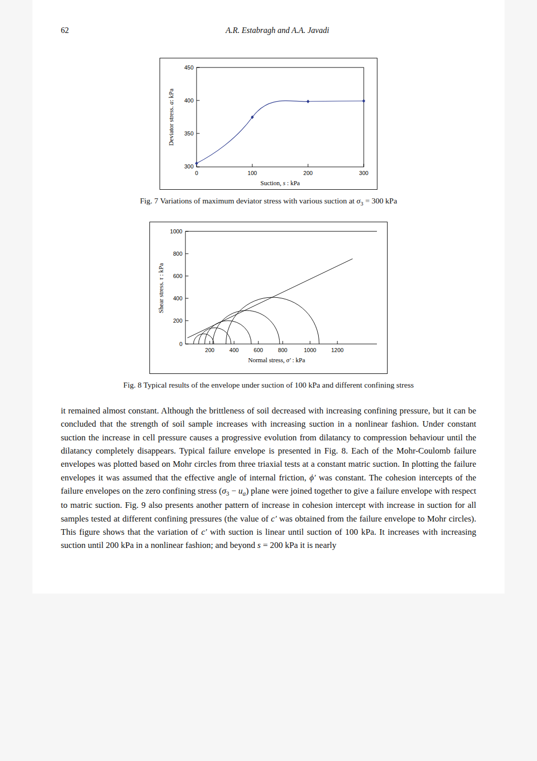62 A.R. Estabragh and A.A. Javadi
450 400 350 300 0 100 200 300 Suction, s : kPa Deviator stress. a: kPa
Fig. 7 Variations of maximum deviator stress with various suction at σ3 = 300 kPa
1000 800 600 400 200 0 200 400 600 800 1000 1200 Normal stress, σ' : kPa Shear stress. τ : kPa
Fig. 8 Typical results of the envelope under suction of 100 kPa and different confining stress
it remained almost constant. Although the brittleness of soil decreased with increasing confining pressure, but it can be concluded that the strength of soil sample increases with increasing suction in a nonlinear fashion. Under constant suction the increase in cell pressure causes a progressive evolution from dilatancy to compression behaviour until the dilatancy completely disappears. Typical failure envelope is presented in Fig. 8. Each of the Mohr-Coulomb failure envelopes was plotted based on Mohr circles from three triaxial tests at a constant matric suction. In plotting the failure envelopes it was assumed that the effective angle of internal friction, ϕ′ was constant. The cohesion intercepts of the failure envelopes on the zero confining stress (σ3 − ua) plane were joined together to give a failure envelope with respect to matric suction. Fig. 9 also presents another pattern of increase in cohesion intercept with increase in suction for all samples tested at different confining pressures (the value of c′ was obtained from the failure envelope to Mohr circles). This figure shows that the variation of c′ with suction is linear until suction of 100 kPa. It increases with increasing suction until 200 kPa in a nonlinear fashion; and beyond s = 200 kPa it is nearly